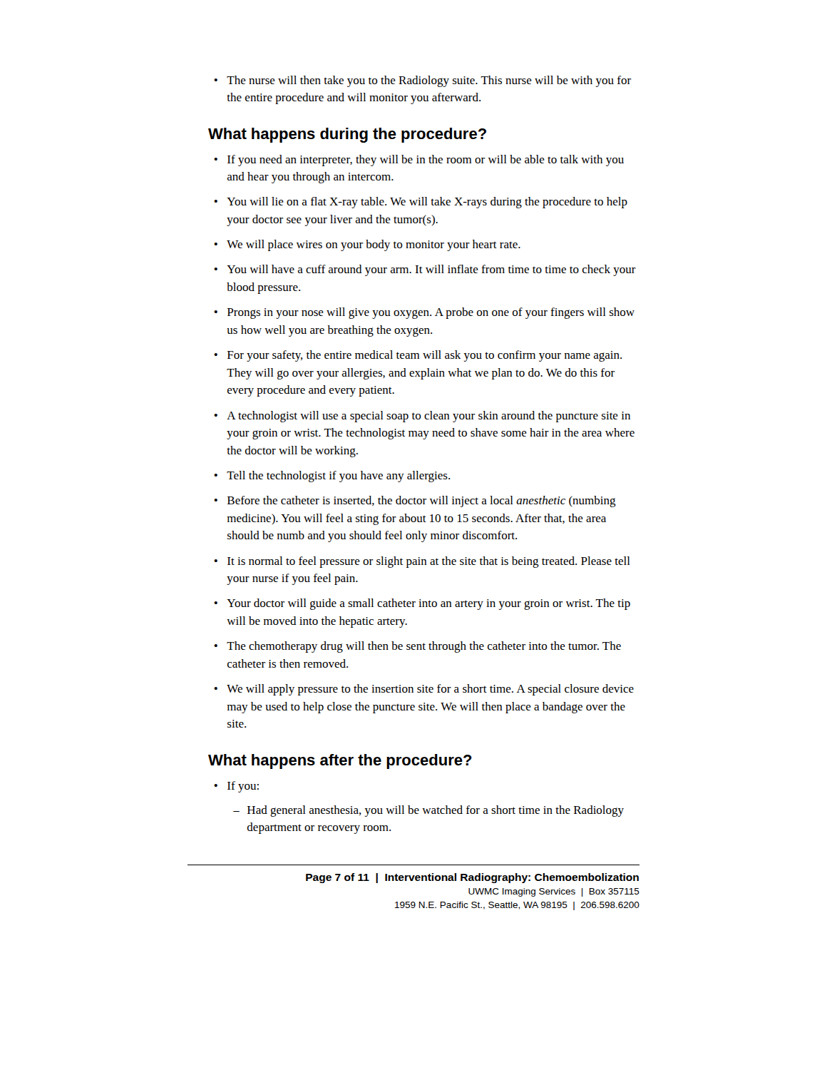The nurse will then take you to the Radiology suite. This nurse will be with you for the entire procedure and will monitor you afterward.
What happens during the procedure?
If you need an interpreter, they will be in the room or will be able to talk with you and hear you through an intercom.
You will lie on a flat X-ray table. We will take X-rays during the procedure to help your doctor see your liver and the tumor(s).
We will place wires on your body to monitor your heart rate.
You will have a cuff around your arm. It will inflate from time to time to check your blood pressure.
Prongs in your nose will give you oxygen. A probe on one of your fingers will show us how well you are breathing the oxygen.
For your safety, the entire medical team will ask you to confirm your name again. They will go over your allergies, and explain what we plan to do. We do this for every procedure and every patient.
A technologist will use a special soap to clean your skin around the puncture site in your groin or wrist. The technologist may need to shave some hair in the area where the doctor will be working.
Tell the technologist if you have any allergies.
Before the catheter is inserted, the doctor will inject a local anesthetic (numbing medicine). You will feel a sting for about 10 to 15 seconds. After that, the area should be numb and you should feel only minor discomfort.
It is normal to feel pressure or slight pain at the site that is being treated. Please tell your nurse if you feel pain.
Your doctor will guide a small catheter into an artery in your groin or wrist. The tip will be moved into the hepatic artery.
The chemotherapy drug will then be sent through the catheter into the tumor. The catheter is then removed.
We will apply pressure to the insertion site for a short time. A special closure device may be used to help close the puncture site. We will then place a bandage over the site.
What happens after the procedure?
If you:
Had general anesthesia, you will be watched for a short time in the Radiology department or recovery room.
Page 7 of 11 | Interventional Radiography: Chemoembolization
UWMC Imaging Services | Box 357115
1959 N.E. Pacific St., Seattle, WA 98195 | 206.598.6200